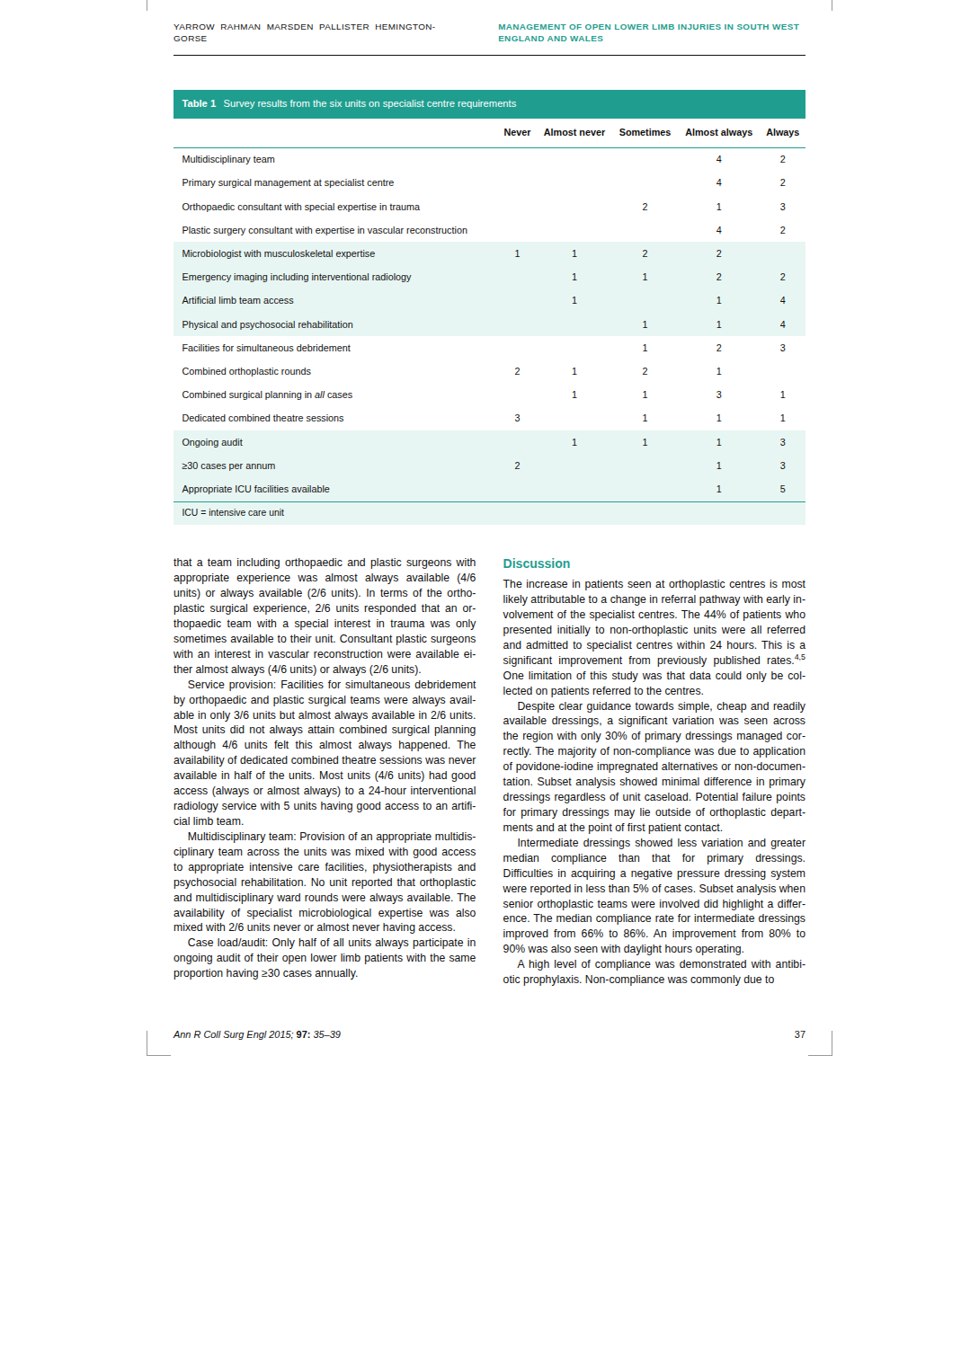YARROW RAHMAN MARSDEN PALLISTER HEMINGTON-GORSE
MANAGEMENT OF OPEN LOWER LIMB INJURIES IN SOUTH WEST ENGLAND AND WALES
Table 1 Survey results from the six units on specialist centre requirements
| | Never | Almost never | Sometimes | Almost always | Always |
| --- | --- | --- | --- | --- | --- |
| Multidisciplinary team | | | | 4 | 2 |
| Primary surgical management at specialist centre | | | | 4 | 2 |
| Orthopaedic consultant with special expertise in trauma | | | 2 | 1 | 3 |
| Plastic surgery consultant with expertise in vascular reconstruction | | | | 4 | 2 |
| Microbiologist with musculoskeletal expertise | 1 | 1 | 2 | 2 | |
| Emergency imaging including interventional radiology | | 1 | 1 | 2 | 2 |
| Artificial limb team access | | 1 | | 1 | 4 |
| Physical and psychosocial rehabilitation | | | 1 | 1 | 4 |
| Facilities for simultaneous debridement | | | 1 | 2 | 3 |
| Combined orthoplastic rounds | 2 | 1 | 2 | 1 | |
| Combined surgical planning in all cases | | 1 | 1 | 3 | 1 |
| Dedicated combined theatre sessions | 3 | | 1 | 1 | 1 |
| Ongoing audit | | 1 | 1 | 1 | 3 |
| ≥30 cases per annum | 2 | | | 1 | 3 |
| Appropriate ICU facilities available | | | | 1 | 5 |
| ICU = intensive care unit |
that a team including orthopaedic and plastic surgeons with appropriate experience was almost always available (4/6 units) or always available (2/6 units). In terms of the orthoplastic surgical experience, 2/6 units responded that an orthopaedic team with a special interest in trauma was only sometimes available to their unit. Consultant plastic surgeons with an interest in vascular reconstruction were available either almost always (4/6 units) or always (2/6 units).
Service provision: Facilities for simultaneous debridement by orthopaedic and plastic surgical teams were always available in only 3/6 units but almost always available in 2/6 units. Most units did not always attain combined surgical planning although 4/6 units felt this almost always happened. The availability of dedicated combined theatre sessions was never available in half of the units. Most units (4/6 units) had good access (always or almost always) to a 24-hour interventional radiology service with 5 units having good access to an artificial limb team.
Multidisciplinary team: Provision of an appropriate multidisciplinary team across the units was mixed with good access to appropriate intensive care facilities, physiotherapists and psychosocial rehabilitation. No unit reported that orthoplastic and multidisciplinary ward rounds were always available. The availability of specialist microbiological expertise was also mixed with 2/6 units never or almost never having access.
Case load/audit: Only half of all units always participate in ongoing audit of their open lower limb patients with the same proportion having ≥30 cases annually.
Discussion
The increase in patients seen at orthoplastic centres is most likely attributable to a change in referral pathway with early involvement of the specialist centres. The 44% of patients who presented initially to non-orthoplastic units were all referred and admitted to specialist centres within 24 hours. This is a significant improvement from previously published rates.4,5 One limitation of this study was that data could only be collected on patients referred to the centres.
Despite clear guidance towards simple, cheap and readily available dressings, a significant variation was seen across the region with only 30% of primary dressings managed correctly. The majority of non-compliance was due to application of povidone-iodine impregnated alternatives or non-documentation. Subset analysis showed minimal difference in primary dressings regardless of unit caseload. Potential failure points for primary dressings may lie outside of orthoplastic departments and at the point of first patient contact.
Intermediate dressings showed less variation and greater median compliance than that for primary dressings. Difficulties in acquiring a negative pressure dressing system were reported in less than 5% of cases. Subset analysis when senior orthoplastic teams were involved did highlight a difference. The median compliance rate for intermediate dressings improved from 66% to 86%. An improvement from 80% to 90% was also seen with daylight hours operating.
A high level of compliance was demonstrated with antibiotic prophylaxis. Non-compliance was commonly due to
Ann R Coll Surg Engl 2015; 97: 35–39
37